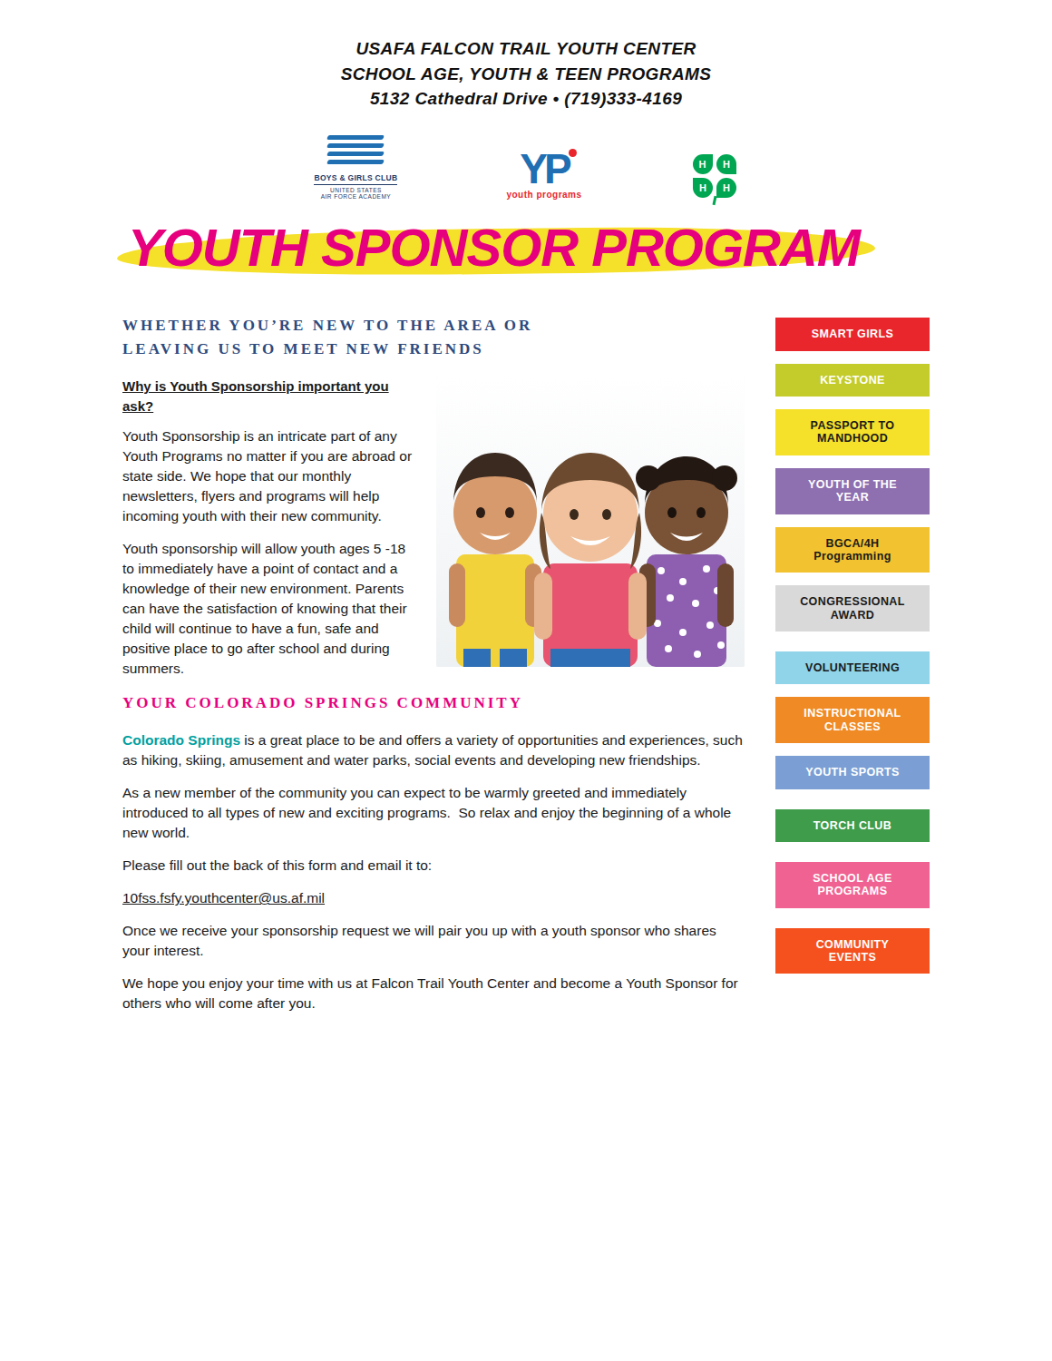USAFA FALCON TRAIL YOUTH CENTER SCHOOL AGE, YOUTH & TEEN PROGRAMS 5132 Cathedral Drive • (719)333-4169
BOYS & GIRLS CLUB
UNITED STATES
AIR FORCE ACADEMY
YP
youth programs
H
H
H
H
Youth Sponsor Program
Whether You’re New to the Area or
Leaving Us to Meet New Friends
Why is Youth Sponsorship important you ask?
Youth Sponsorship is an intricate part of any Youth Programs no matter if you are abroad or state side. We hope that our monthly newsletters, flyers and programs will help incoming youth with their new community.
Youth sponsorship will allow youth ages 5 -18 to immediately have a point of contact and a knowledge of their new environment. Parents can have the satisfaction of knowing that their child will continue to have a fun, safe and positive place to go after school and during summers.
Your Colorado Springs Community
Colorado Springs is a great place to be and offers a variety of opportunities and experiences, such as hiking, skiing, amusement and water parks, social events and developing new friendships.
As a new member of the community you can expect to be warmly greeted and immediately introduced to all types of new and exciting programs. So relax and enjoy the beginning of a whole new world.
Please fill out the back of this form and email it to:
10fss.fsfy.youthcenter@us.af.mil
Once we receive your sponsorship request we will pair you up with a youth sponsor who shares your interest.
We hope you enjoy your time with us at Falcon Trail Youth Center and become a Youth Sponsor for others who will come after you.
Smart Girls
Keystone
Passport to
Mandhood
Youth of the
Year
BGCA/4H
Programming
Congressional
Award
Volunteering
Instructional
Classes
Youth Sports
Torch Club
School Age
Programs
Community
Events